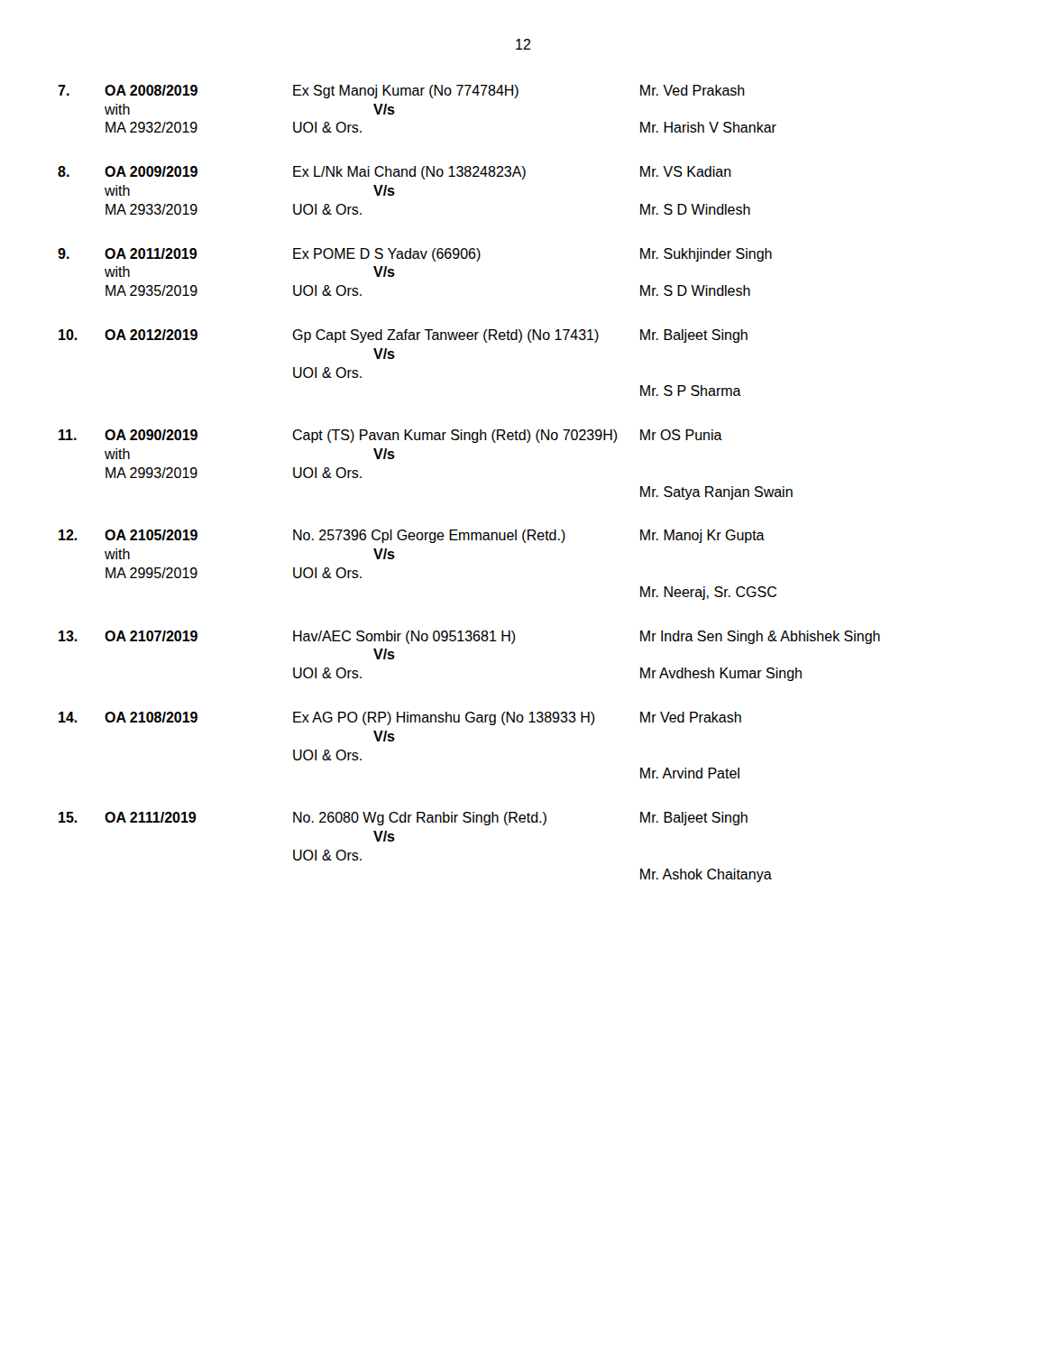12
| 7. | OA 2008/2019 with MA 2932/2019 | Ex Sgt Manoj Kumar (No 774784H) V/s UOI & Ors. | Mr. Ved Prakash Mr. Harish V Shankar |
| 8. | OA 2009/2019 with MA 2933/2019 | Ex L/Nk Mai Chand (No 13824823A) V/s UOI & Ors. | Mr. VS Kadian Mr. S D Windlesh |
| 9. | OA 2011/2019 with MA 2935/2019 | Ex POME D S Yadav (66906) V/s UOI & Ors. | Mr. Sukhjinder Singh Mr. S D Windlesh |
| 10. | OA 2012/2019 | Gp Capt Syed Zafar Tanweer (Retd) (No 17431) V/s UOI & Ors. | Mr. Baljeet Singh Mr. S P Sharma |
| 11. | OA 2090/2019 with MA 2993/2019 | Capt (TS) Pavan Kumar Singh (Retd) (No 70239H) V/s UOI & Ors. | Mr OS Punia Mr. Satya Ranjan Swain |
| 12. | OA 2105/2019 with MA 2995/2019 | No. 257396 Cpl George Emmanuel (Retd.) V/s UOI & Ors. | Mr. Manoj Kr Gupta Mr. Neeraj, Sr. CGSC |
| 13. | OA 2107/2019 | Hav/AEC Sombir (No 09513681 H) V/s UOI & Ors. | Mr Indra Sen Singh & Abhishek Singh Mr Avdhesh Kumar Singh |
| 14. | OA 2108/2019 | Ex AG PO (RP) Himanshu Garg (No 138933 H) V/s UOI & Ors. | Mr Ved Prakash Mr. Arvind Patel |
| 15. | OA 2111/2019 | No. 26080 Wg Cdr Ranbir Singh (Retd.) V/s UOI & Ors. | Mr. Baljeet Singh Mr. Ashok Chaitanya |